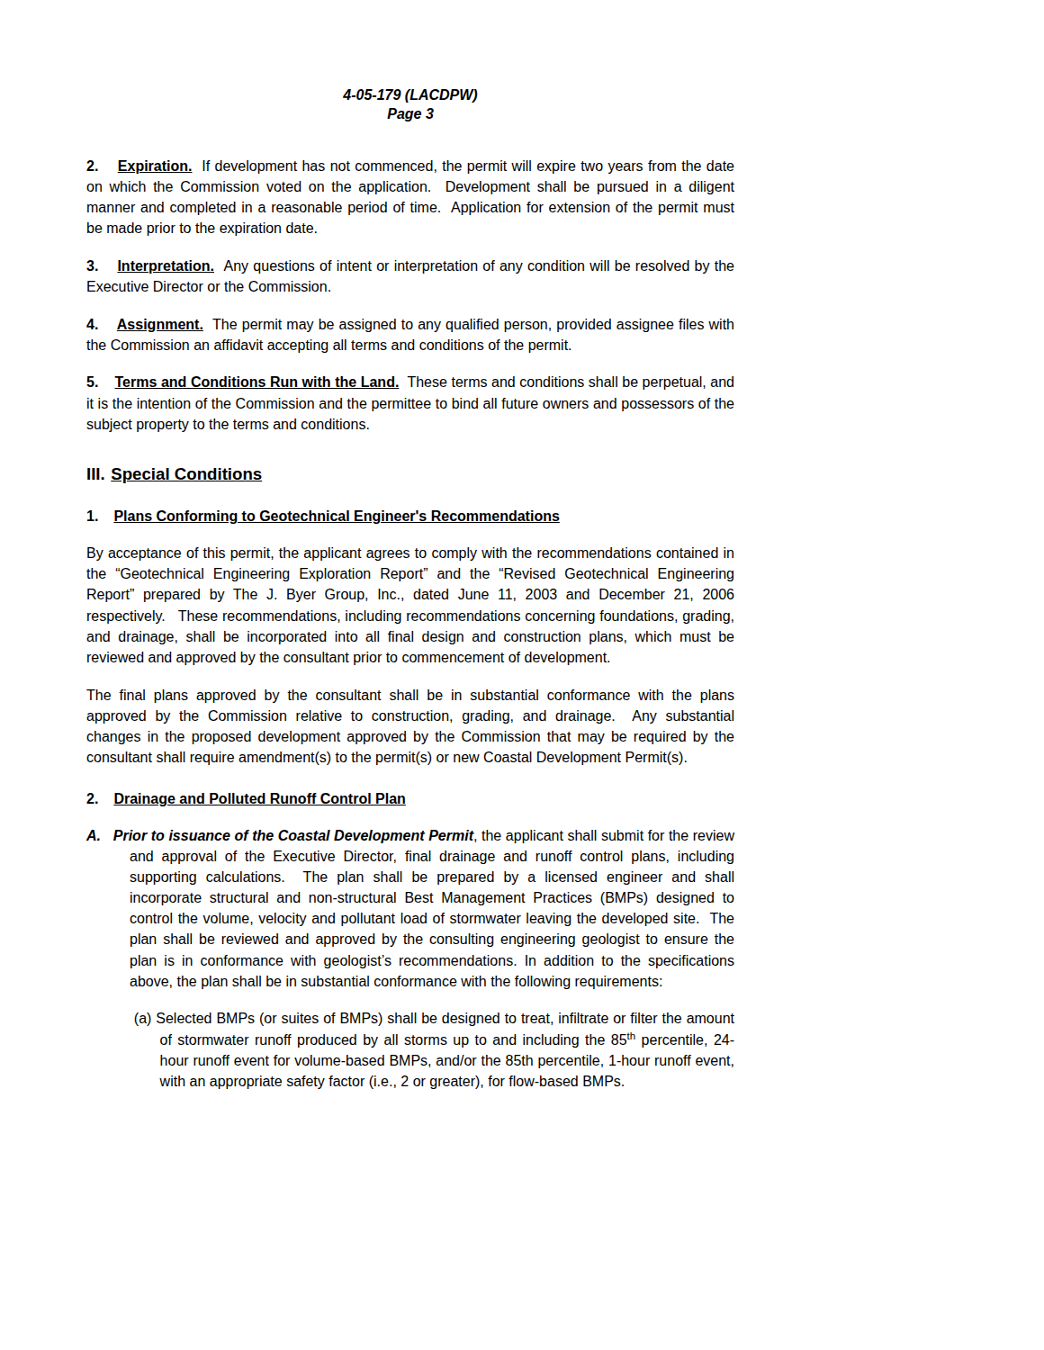4-05-179 (LACDPW) Page 3
2. Expiration. If development has not commenced, the permit will expire two years from the date on which the Commission voted on the application. Development shall be pursued in a diligent manner and completed in a reasonable period of time. Application for extension of the permit must be made prior to the expiration date.
3. Interpretation. Any questions of intent or interpretation of any condition will be resolved by the Executive Director or the Commission.
4. Assignment. The permit may be assigned to any qualified person, provided assignee files with the Commission an affidavit accepting all terms and conditions of the permit.
5. Terms and Conditions Run with the Land. These terms and conditions shall be perpetual, and it is the intention of the Commission and the permittee to bind all future owners and possessors of the subject property to the terms and conditions.
III. Special Conditions
1. Plans Conforming to Geotechnical Engineer's Recommendations
By acceptance of this permit, the applicant agrees to comply with the recommendations contained in the “Geotechnical Engineering Exploration Report” and the “Revised Geotechnical Engineering Report” prepared by The J. Byer Group, Inc., dated June 11, 2003 and December 21, 2006 respectively. These recommendations, including recommendations concerning foundations, grading, and drainage, shall be incorporated into all final design and construction plans, which must be reviewed and approved by the consultant prior to commencement of development.
The final plans approved by the consultant shall be in substantial conformance with the plans approved by the Commission relative to construction, grading, and drainage. Any substantial changes in the proposed development approved by the Commission that may be required by the consultant shall require amendment(s) to the permit(s) or new Coastal Development Permit(s).
2. Drainage and Polluted Runoff Control Plan
A. Prior to issuance of the Coastal Development Permit, the applicant shall submit for the review and approval of the Executive Director, final drainage and runoff control plans, including supporting calculations. The plan shall be prepared by a licensed engineer and shall incorporate structural and non-structural Best Management Practices (BMPs) designed to control the volume, velocity and pollutant load of stormwater leaving the developed site. The plan shall be reviewed and approved by the consulting engineering geologist to ensure the plan is in conformance with geologist’s recommendations. In addition to the specifications above, the plan shall be in substantial conformance with the following requirements:
(a) Selected BMPs (or suites of BMPs) shall be designed to treat, infiltrate or filter the amount of stormwater runoff produced by all storms up to and including the 85th percentile, 24-hour runoff event for volume-based BMPs, and/or the 85th percentile, 1-hour runoff event, with an appropriate safety factor (i.e., 2 or greater), for flow-based BMPs.